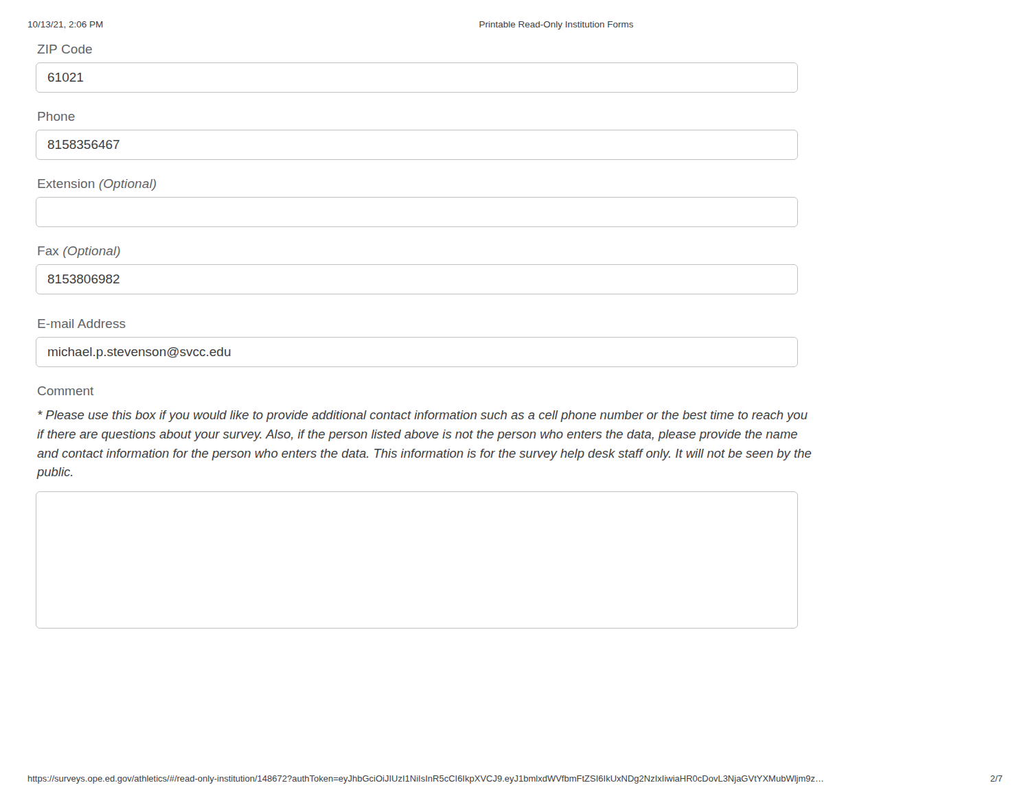10/13/21, 2:06 PM
Printable Read-Only Institution Forms
ZIP Code
Phone
Extension (Optional)
Fax (Optional)
E-mail Address
Comment
* Please use this box if you would like to provide additional contact information such as a cell phone number or the best time to reach you if there are questions about your survey. Also, if the person listed above is not the person who enters the data, please provide the name and contact information for the person who enters the data. This information is for the survey help desk staff only. It will not be seen by the public.
https://surveys.ope.ed.gov/athletics/#/read-only-institution/148672?authToken=eyJhbGciOiJIUzI1NiIsInR5cCI6IkpXVCJ9.eyJ1bmlxdWVfbmFtZSI6IkUxNDg2NzIxIiwiaHR0cDovL3NjaGVtYXMubWljm9z…
2/7